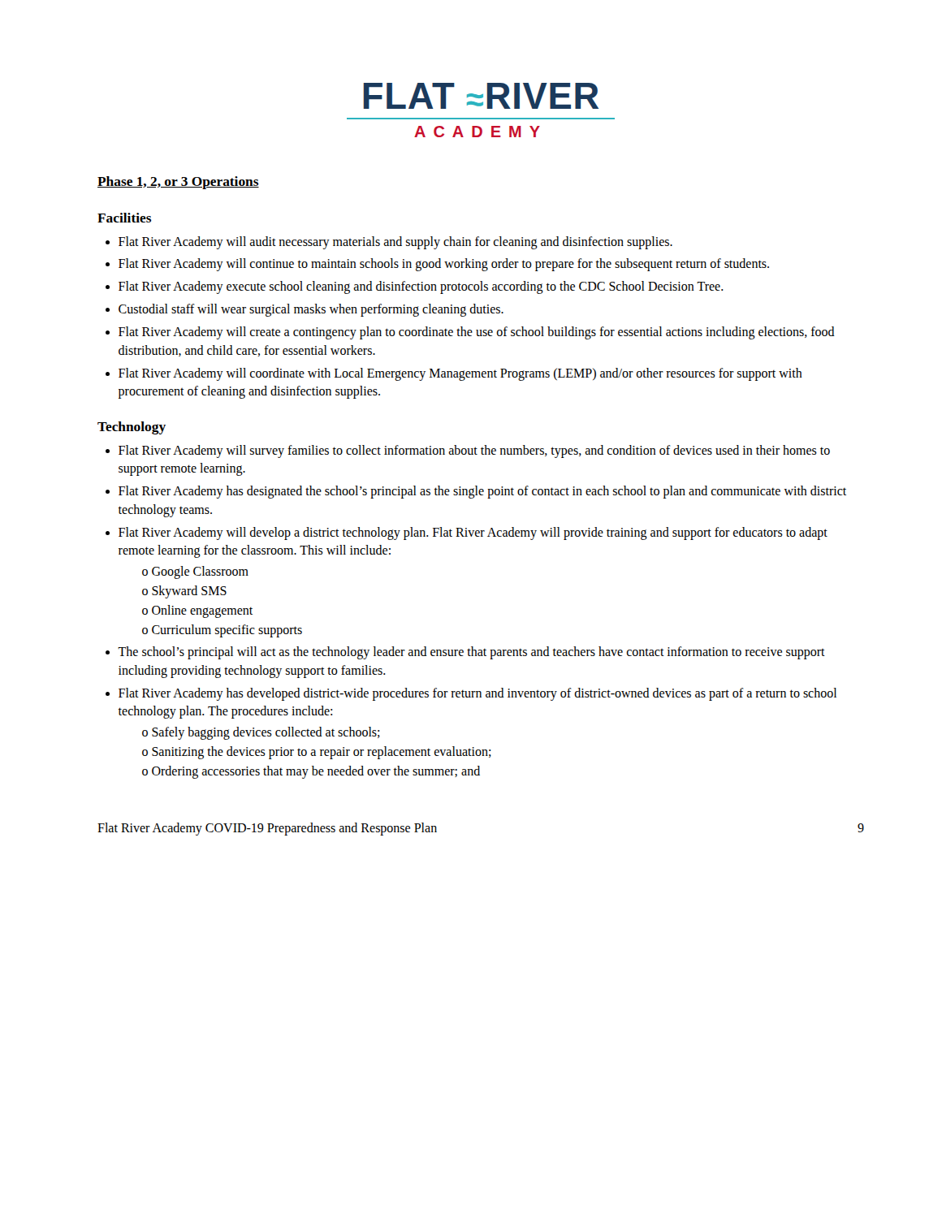FLAT ≈RIVER
ACADEMY
Phase 1, 2, or 3 Operations
Facilities
Flat River Academy will audit necessary materials and supply chain for cleaning and disinfection supplies.
Flat River Academy will continue to maintain schools in good working order to prepare for the subsequent return of students.
Flat River Academy execute school cleaning and disinfection protocols according to the CDC School Decision Tree.
Custodial staff will wear surgical masks when performing cleaning duties.
Flat River Academy will create a contingency plan to coordinate the use of school buildings for essential actions including elections, food distribution, and child care, for essential workers.
Flat River Academy will coordinate with Local Emergency Management Programs (LEMP) and/or other resources for support with procurement of cleaning and disinfection supplies.
Technology
Flat River Academy will survey families to collect information about the numbers, types, and condition of devices used in their homes to support remote learning.
Flat River Academy has designated the school’s principal as the single point of contact in each school to plan and communicate with district technology teams.
Flat River Academy will develop a district technology plan. Flat River Academy will provide training and support for educators to adapt remote learning for the classroom. This will include:
Google Classroom
Skyward SMS
Online engagement
Curriculum specific supports
The school’s principal will act as the technology leader and ensure that parents and teachers have contact information to receive support including providing technology support to families.
Flat River Academy has developed district-wide procedures for return and inventory of district-owned devices as part of a return to school technology plan. The procedures include:
Safely bagging devices collected at schools;
Sanitizing the devices prior to a repair or replacement evaluation;
Ordering accessories that may be needed over the summer; and
Flat River Academy COVID-19 Preparedness and Response Plan 9